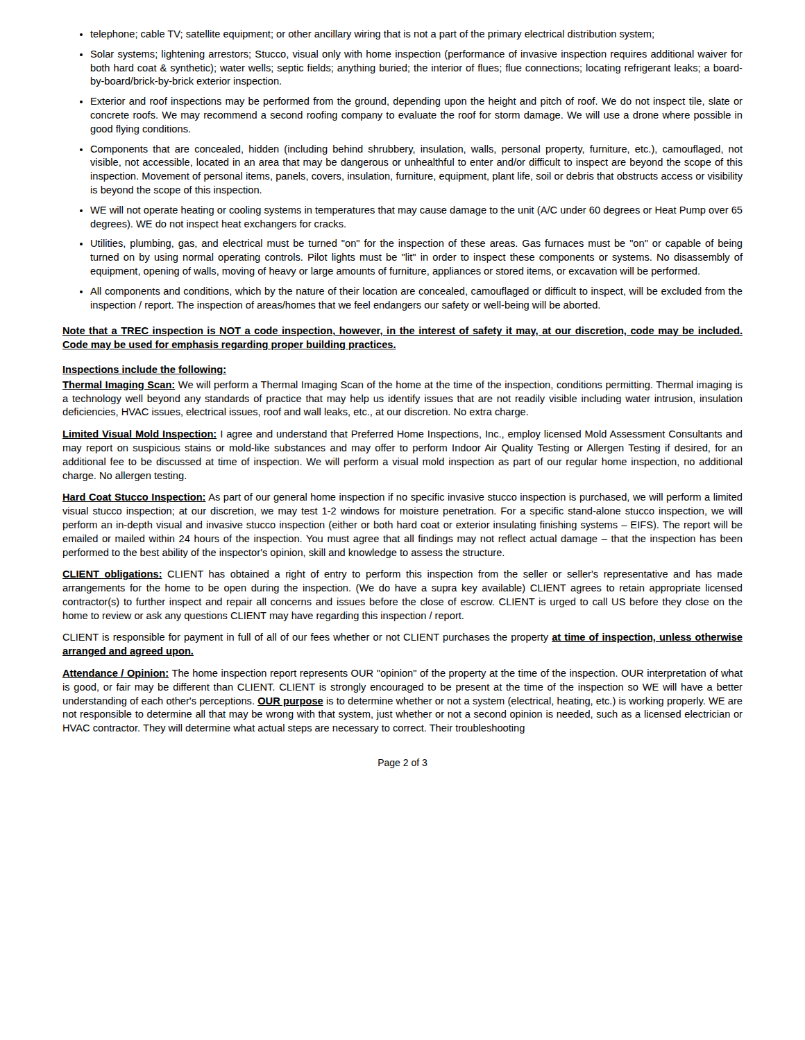telephone; cable TV; satellite equipment; or other ancillary wiring that is not a part of the primary electrical distribution system;
Solar systems; lightening arrestors; Stucco, visual only with home inspection (performance of invasive inspection requires additional waiver for both hard coat & synthetic); water wells; septic fields; anything buried; the interior of flues; flue connections; locating refrigerant leaks; a board-by-board/brick-by-brick exterior inspection.
Exterior and roof inspections may be performed from the ground, depending upon the height and pitch of roof. We do not inspect tile, slate or concrete roofs. We may recommend a second roofing company to evaluate the roof for storm damage. We will use a drone where possible in good flying conditions.
Components that are concealed, hidden (including behind shrubbery, insulation, walls, personal property, furniture, etc.), camouflaged, not visible, not accessible, located in an area that may be dangerous or unhealthful to enter and/or difficult to inspect are beyond the scope of this inspection. Movement of personal items, panels, covers, insulation, furniture, equipment, plant life, soil or debris that obstructs access or visibility is beyond the scope of this inspection.
WE will not operate heating or cooling systems in temperatures that may cause damage to the unit (A/C under 60 degrees or Heat Pump over 65 degrees). WE do not inspect heat exchangers for cracks.
Utilities, plumbing, gas, and electrical must be turned "on" for the inspection of these areas. Gas furnaces must be "on" or capable of being turned on by using normal operating controls. Pilot lights must be "lit" in order to inspect these components or systems. No disassembly of equipment, opening of walls, moving of heavy or large amounts of furniture, appliances or stored items, or excavation will be performed.
All components and conditions, which by the nature of their location are concealed, camouflaged or difficult to inspect, will be excluded from the inspection / report. The inspection of areas/homes that we feel endangers our safety or well-being will be aborted.
Note that a TREC inspection is NOT a code inspection, however, in the interest of safety it may, at our discretion, code may be included. Code may be used for emphasis regarding proper building practices.
Inspections include the following:
Thermal Imaging Scan: We will perform a Thermal Imaging Scan of the home at the time of the inspection, conditions permitting. Thermal imaging is a technology well beyond any standards of practice that may help us identify issues that are not readily visible including water intrusion, insulation deficiencies, HVAC issues, electrical issues, roof and wall leaks, etc., at our discretion. No extra charge.
Limited Visual Mold Inspection: I agree and understand that Preferred Home Inspections, Inc., employ licensed Mold Assessment Consultants and may report on suspicious stains or mold-like substances and may offer to perform Indoor Air Quality Testing or Allergen Testing if desired, for an additional fee to be discussed at time of inspection. We will perform a visual mold inspection as part of our regular home inspection, no additional charge. No allergen testing.
Hard Coat Stucco Inspection: As part of our general home inspection if no specific invasive stucco inspection is purchased, we will perform a limited visual stucco inspection; at our discretion, we may test 1-2 windows for moisture penetration. For a specific stand-alone stucco inspection, we will perform an in-depth visual and invasive stucco inspection (either or both hard coat or exterior insulating finishing systems – EIFS). The report will be emailed or mailed within 24 hours of the inspection. You must agree that all findings may not reflect actual damage – that the inspection has been performed to the best ability of the inspector's opinion, skill and knowledge to assess the structure.
CLIENT obligations: CLIENT has obtained a right of entry to perform this inspection from the seller or seller's representative and has made arrangements for the home to be open during the inspection. (We do have a supra key available) CLIENT agrees to retain appropriate licensed contractor(s) to further inspect and repair all concerns and issues before the close of escrow. CLIENT is urged to call US before they close on the home to review or ask any questions CLIENT may have regarding this inspection / report.
CLIENT is responsible for payment in full of all of our fees whether or not CLIENT purchases the property at time of inspection, unless otherwise arranged and agreed upon.
Attendance / Opinion: The home inspection report represents OUR "opinion" of the property at the time of the inspection. OUR interpretation of what is good, or fair may be different than CLIENT. CLIENT is strongly encouraged to be present at the time of the inspection so WE will have a better understanding of each other's perceptions. OUR purpose is to determine whether or not a system (electrical, heating, etc.) is working properly. WE are not responsible to determine all that may be wrong with that system, just whether or not a second opinion is needed, such as a licensed electrician or HVAC contractor. They will determine what actual steps are necessary to correct. Their troubleshooting
Page 2 of 3